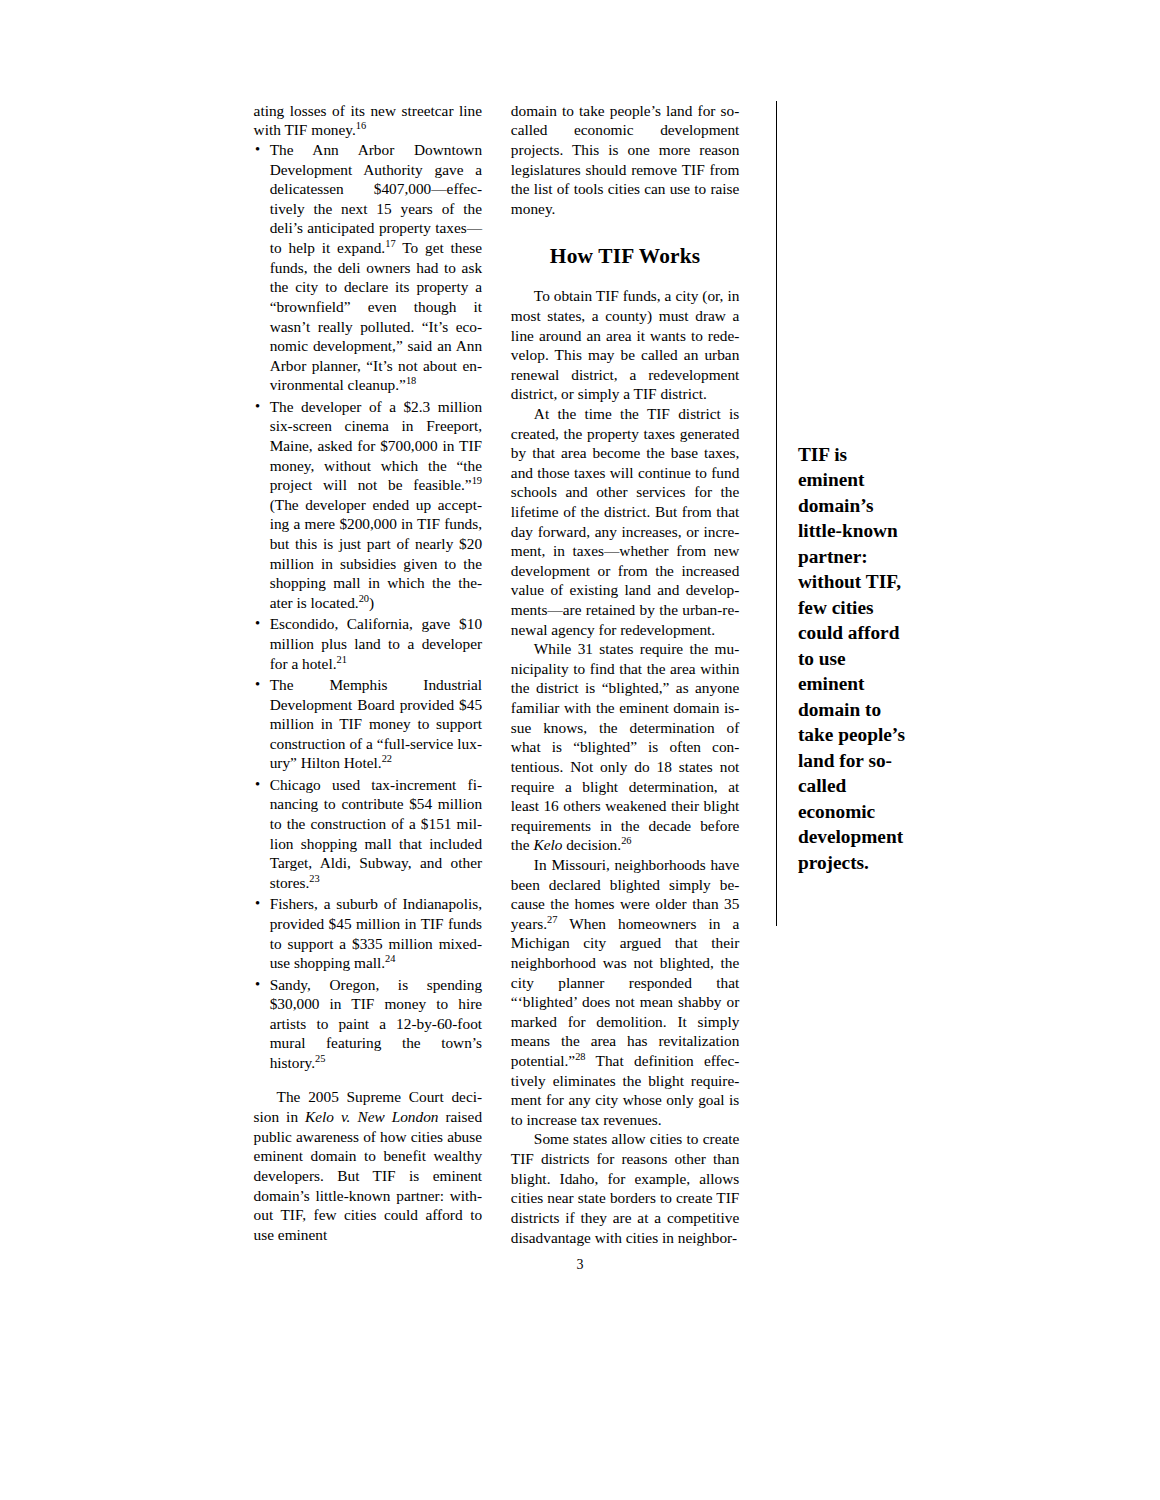ating losses of its new streetcar line with TIF money.16
The Ann Arbor Downtown Development Authority gave a delicatessen $407,000—effectively the next 15 years of the deli’s anticipated property taxes—to help it expand.17 To get these funds, the deli owners had to ask the city to declare its property a “brownfield” even though it wasn’t really polluted. “It’s economic development,” said an Ann Arbor planner, “It’s not about environmental cleanup.”18
The developer of a $2.3 million six-screen cinema in Freeport, Maine, asked for $700,000 in TIF money, without which the “the project will not be feasible.”19 (The developer ended up accepting a mere $200,000 in TIF funds, but this is just part of nearly $20 million in subsidies given to the shopping mall in which the theater is located.20)
Escondido, California, gave $10 million plus land to a developer for a hotel.21
The Memphis Industrial Development Board provided $45 million in TIF money to support construction of a “full-service luxury” Hilton Hotel.22
Chicago used tax-increment financing to contribute $54 million to the construction of a $151 million shopping mall that included Target, Aldi, Subway, and other stores.23
Fishers, a suburb of Indianapolis, provided $45 million in TIF funds to support a $335 million mixed-use shopping mall.24
Sandy, Oregon, is spending $30,000 in TIF money to hire artists to paint a 12-by-60-foot mural featuring the town’s history.25
The 2005 Supreme Court decision in Kelo v. New London raised public awareness of how cities abuse eminent domain to benefit wealthy developers. But TIF is eminent domain’s little-known partner: without TIF, few cities could afford to use eminent
domain to take people’s land for so-called economic development projects. This is one more reason legislatures should remove TIF from the list of tools cities can use to raise money.
How TIF Works
To obtain TIF funds, a city (or, in most states, a county) must draw a line around an area it wants to redevelop. This may be called an urban renewal district, a redevelopment district, or simply a TIF district.
At the time the TIF district is created, the property taxes generated by that area become the base taxes, and those taxes will continue to fund schools and other services for the lifetime of the district. But from that day forward, any increases, or increment, in taxes—whether from new development or from the increased value of existing land and developments—are retained by the urban-renewal agency for redevelopment.
While 31 states require the municipality to find that the area within the district is “blighted,” as anyone familiar with the eminent domain issue knows, the determination of what is “blighted” is often contentious. Not only do 18 states not require a blight determination, at least 16 others weakened their blight requirements in the decade before the Kelo decision.26
In Missouri, neighborhoods have been declared blighted simply because the homes were older than 35 years.27 When homeowners in a Michigan city argued that their neighborhood was not blighted, the city planner responded that “‘blighted’ does not mean shabby or marked for demolition. It simply means the area has revitalization potential.”28 That definition effectively eliminates the blight requirement for any city whose only goal is to increase tax revenues.
Some states allow cities to create TIF districts for reasons other than blight. Idaho, for example, allows cities near state borders to create TIF districts if they are at a competitive disadvantage with cities in neighbor-
TIF is eminent domain’s little-known partner: without TIF, few cities could afford to use eminent domain to take people’s land for so-called economic development projects.
3